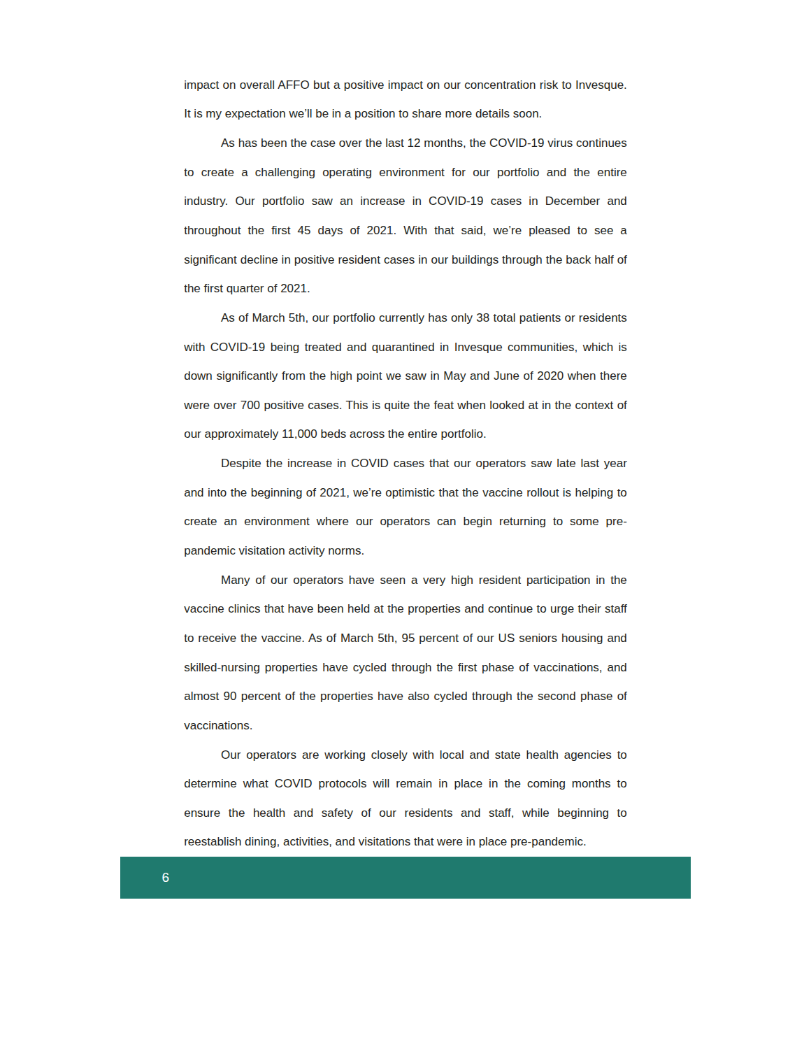impact on overall AFFO but a positive impact on our concentration risk to Invesque. It is my expectation we’ll be in a position to share more details soon.
As has been the case over the last 12 months, the COVID-19 virus continues to create a challenging operating environment for our portfolio and the entire industry. Our portfolio saw an increase in COVID-19 cases in December and throughout the first 45 days of 2021. With that said, we’re pleased to see a significant decline in positive resident cases in our buildings through the back half of the first quarter of 2021.
As of March 5th, our portfolio currently has only 38 total patients or residents with COVID-19 being treated and quarantined in Invesque communities, which is down significantly from the high point we saw in May and June of 2020 when there were over 700 positive cases. This is quite the feat when looked at in the context of our approximately 11,000 beds across the entire portfolio.
Despite the increase in COVID cases that our operators saw late last year and into the beginning of 2021, we’re optimistic that the vaccine rollout is helping to create an environment where our operators can begin returning to some pre-pandemic visitation activity norms.
Many of our operators have seen a very high resident participation in the vaccine clinics that have been held at the properties and continue to urge their staff to receive the vaccine. As of March 5th, 95 percent of our US seniors housing and skilled-nursing properties have cycled through the first phase of vaccinations, and almost 90 percent of the properties have also cycled through the second phase of vaccinations.
Our operators are working closely with local and state health agencies to determine what COVID protocols will remain in place in the coming months to ensure the health and safety of our residents and staff, while beginning to reestablish dining, activities, and visitations that were in place pre-pandemic.
6